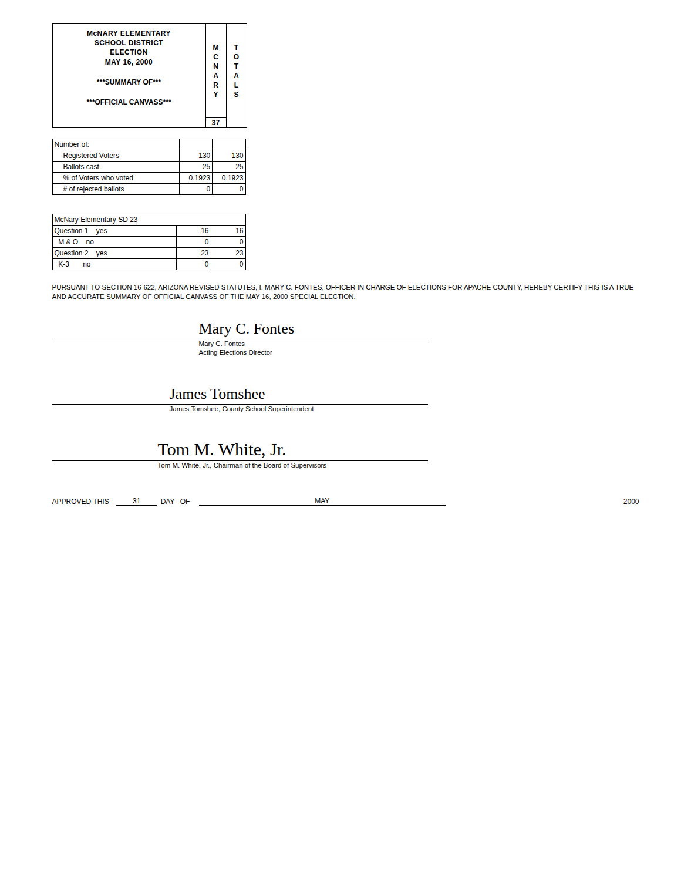McNARY ELEMENTARY
SCHOOL DISTRICT
ELECTION
MAY 16, 2000
***SUMMARY OF***
***OFFICIAL CANVASS***
MCNARY
37
TOTALS
| Number of: | | |
| Registered Voters | 130 | 130 |
| Ballots cast | 25 | 25 |
| % of Voters who voted | 0.1923 | 0.1923 |
| # of rejected ballots | 0 | 0 |
| McNary Elementary SD 23 |
| Question 1 yes | 16 | 16 |
| M & O no | 0 | 0 |
| Question 2 yes | 23 | 23 |
| K-3 no | 0 | 0 |
Pursuant to Section 16-622, Arizona Revised Statutes, I, Mary C. Fontes, Officer in Charge of Elections for Apache County, hereby certify this is a true and accurate summary of official canvass of the May 16, 2000 Special Election.
Mary C. Fontes
Mary C. Fontes
Acting Elections Director
James Tomshee
James Tomshee, County School Superintendent
Tom M. White, Jr.
Tom M. White, Jr., Chairman of the Board of Supervisors
APPROVED THIS 31 DAY OF MAY 2000